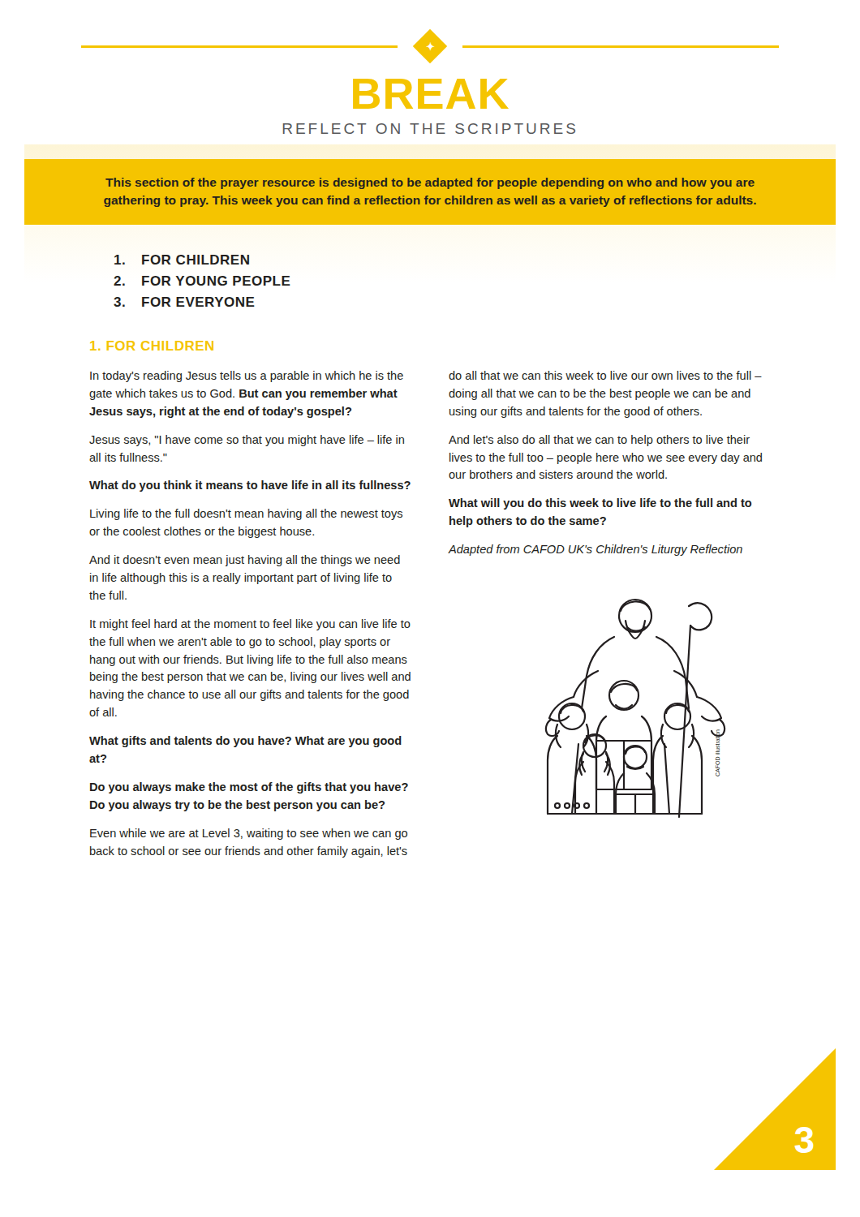✦
BREAK
REFLECT ON THE SCRIPTURES
This section of the prayer resource is designed to be adapted for people depending on who and how you are
gathering to pray. This week you can find a reflection for children as well as a variety of reflections for adults.
FOR CHILDREN
FOR YOUNG PEOPLE
FOR EVERYONE
1. FOR CHILDREN
In today's reading Jesus tells us a parable in which he is the gate which takes us to God. But can you remember what Jesus says, right at the end of today's gospel?
Jesus says, "I have come so that you might have life – life in all its fullness."
What do you think it means to have life in all its fullness?
Living life to the full doesn't mean having all the newest toys or the coolest clothes or the biggest house.
And it doesn't even mean just having all the things we need in life although this is a really important part of living life to the full.
It might feel hard at the moment to feel like you can live life to the full when we aren't able to go to school, play sports or hang out with our friends. But living life to the full also means being the best person that we can be, living our lives well and having the chance to use all our gifts and talents for the good of all.
What gifts and talents do you have? What are you good at?
Do you always make the most of the gifts that you have? Do you always try to be the best person you can be?
Even while we are at Level 3, waiting to see when we can go back to school or see our friends and other family again, let's do all that we can this week to live our own lives to the full – doing all that we can to be the best people we can be and using our gifts and talents for the good of others.
And let's also do all that we can to help others to live their lives to the full too – people here who we see every day and our brothers and sisters around the world.
What will you do this week to live life to the full and to help others to do the same?
Adapted from CAFOD UK's Children's Liturgy Reflection
CAFOD illustration
3